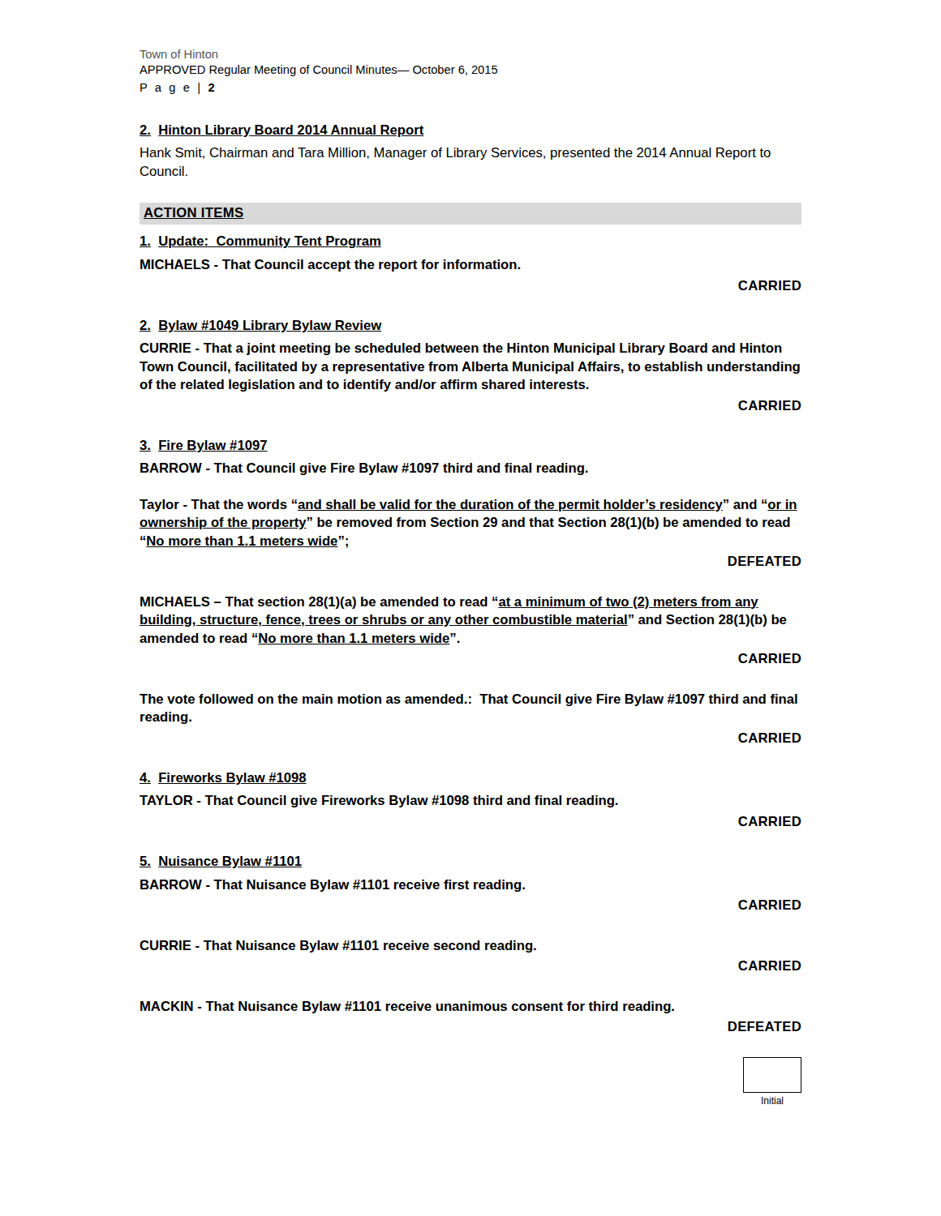Town of Hinton
APPROVED Regular Meeting of Council Minutes— October 6, 2015
P a g e | 2
2. Hinton Library Board 2014 Annual Report
Hank Smit, Chairman and Tara Million, Manager of Library Services, presented the 2014 Annual Report to Council.
ACTION ITEMS
1. Update: Community Tent Program
MICHAELS - That Council accept the report for information.
CARRIED
2. Bylaw #1049 Library Bylaw Review
CURRIE - That a joint meeting be scheduled between the Hinton Municipal Library Board and Hinton Town Council, facilitated by a representative from Alberta Municipal Affairs, to establish understanding of the related legislation and to identify and/or affirm shared interests.
CARRIED
3. Fire Bylaw #1097
BARROW - That Council give Fire Bylaw #1097 third and final reading.
Taylor - That the words “and shall be valid for the duration of the permit holder’s residency” and “or in ownership of the property” be removed from Section 29 and that Section 28(1)(b) be amended to read “No more than 1.1 meters wide”;
DEFEATED
MICHAELS – That section 28(1)(a) be amended to read “at a minimum of two (2) meters from any building, structure, fence, trees or shrubs or any other combustible material” and Section 28(1)(b) be amended to read “No more than 1.1 meters wide”.
CARRIED
The vote followed on the main motion as amended.: That Council give Fire Bylaw #1097 third and final reading.
CARRIED
4. Fireworks Bylaw #1098
TAYLOR - That Council give Fireworks Bylaw #1098 third and final reading.
CARRIED
5. Nuisance Bylaw #1101
BARROW - That Nuisance Bylaw #1101 receive first reading.
CARRIED
CURRIE - That Nuisance Bylaw #1101 receive second reading.
CARRIED
MACKIN - That Nuisance Bylaw #1101 receive unanimous consent for third reading.
DEFEATED
  
Initial